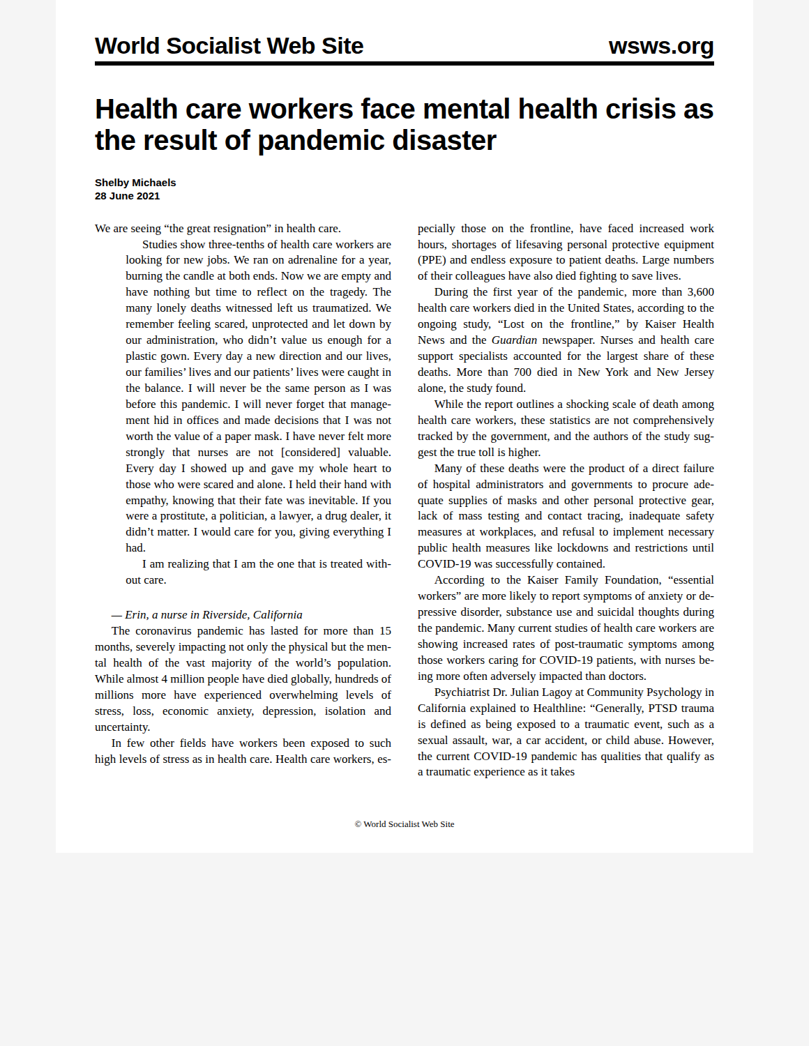World Socialist Web Site
wsws.org
Health care workers face mental health crisis as the result of pandemic disaster
Shelby Michaels 28 June 2021
We are seeing “the great resignation” in health care.
Studies show three-tenths of health care workers are looking for new jobs. We ran on adrenaline for a year, burning the candle at both ends. Now we are empty and have nothing but time to reflect on the tragedy. The many lonely deaths witnessed left us traumatized. We remember feeling scared, unprotected and let down by our administration, who didn’t value us enough for a plastic gown. Every day a new direction and our lives, our families’ lives and our patients’ lives were caught in the balance. I will never be the same person as I was before this pandemic. I will never forget that management hid in offices and made decisions that I was not worth the value of a paper mask. I have never felt more strongly that nurses are not [considered] valuable. Every day I showed up and gave my whole heart to those who were scared and alone. I held their hand with empathy, knowing that their fate was inevitable. If you were a prostitute, a politician, a lawyer, a drug dealer, it didn’t matter. I would care for you, giving everything I had.
I am realizing that I am the one that is treated without care.
— Erin, a nurse in Riverside, California
The coronavirus pandemic has lasted for more than 15 months, severely impacting not only the physical but the mental health of the vast majority of the world’s population. While almost 4 million people have died globally, hundreds of millions more have experienced overwhelming levels of stress, loss, economic anxiety, depression, isolation and uncertainty.
In few other fields have workers been exposed to such high levels of stress as in health care. Health care workers, especially those on the frontline, have faced increased work hours, shortages of lifesaving personal protective equipment (PPE) and endless exposure to patient deaths. Large numbers of their colleagues have also died fighting to save lives.
During the first year of the pandemic, more than 3,600 health care workers died in the United States, according to the ongoing study, “Lost on the frontline,” by Kaiser Health News and the Guardian newspaper. Nurses and health care support specialists accounted for the largest share of these deaths. More than 700 died in New York and New Jersey alone, the study found.
While the report outlines a shocking scale of death among health care workers, these statistics are not comprehensively tracked by the government, and the authors of the study suggest the true toll is higher.
Many of these deaths were the product of a direct failure of hospital administrators and governments to procure adequate supplies of masks and other personal protective gear, lack of mass testing and contact tracing, inadequate safety measures at workplaces, and refusal to implement necessary public health measures like lockdowns and restrictions until COVID-19 was successfully contained.
According to the Kaiser Family Foundation, “essential workers” are more likely to report symptoms of anxiety or depressive disorder, substance use and suicidal thoughts during the pandemic. Many current studies of health care workers are showing increased rates of post-traumatic symptoms among those workers caring for COVID-19 patients, with nurses being more often adversely impacted than doctors.
Psychiatrist Dr. Julian Lagoy at Community Psychology in California explained to Healthline: “Generally, PTSD trauma is defined as being exposed to a traumatic event, such as a sexual assault, war, a car accident, or child abuse. However, the current COVID-19 pandemic has qualities that qualify as a traumatic experience as it takes
© World Socialist Web Site